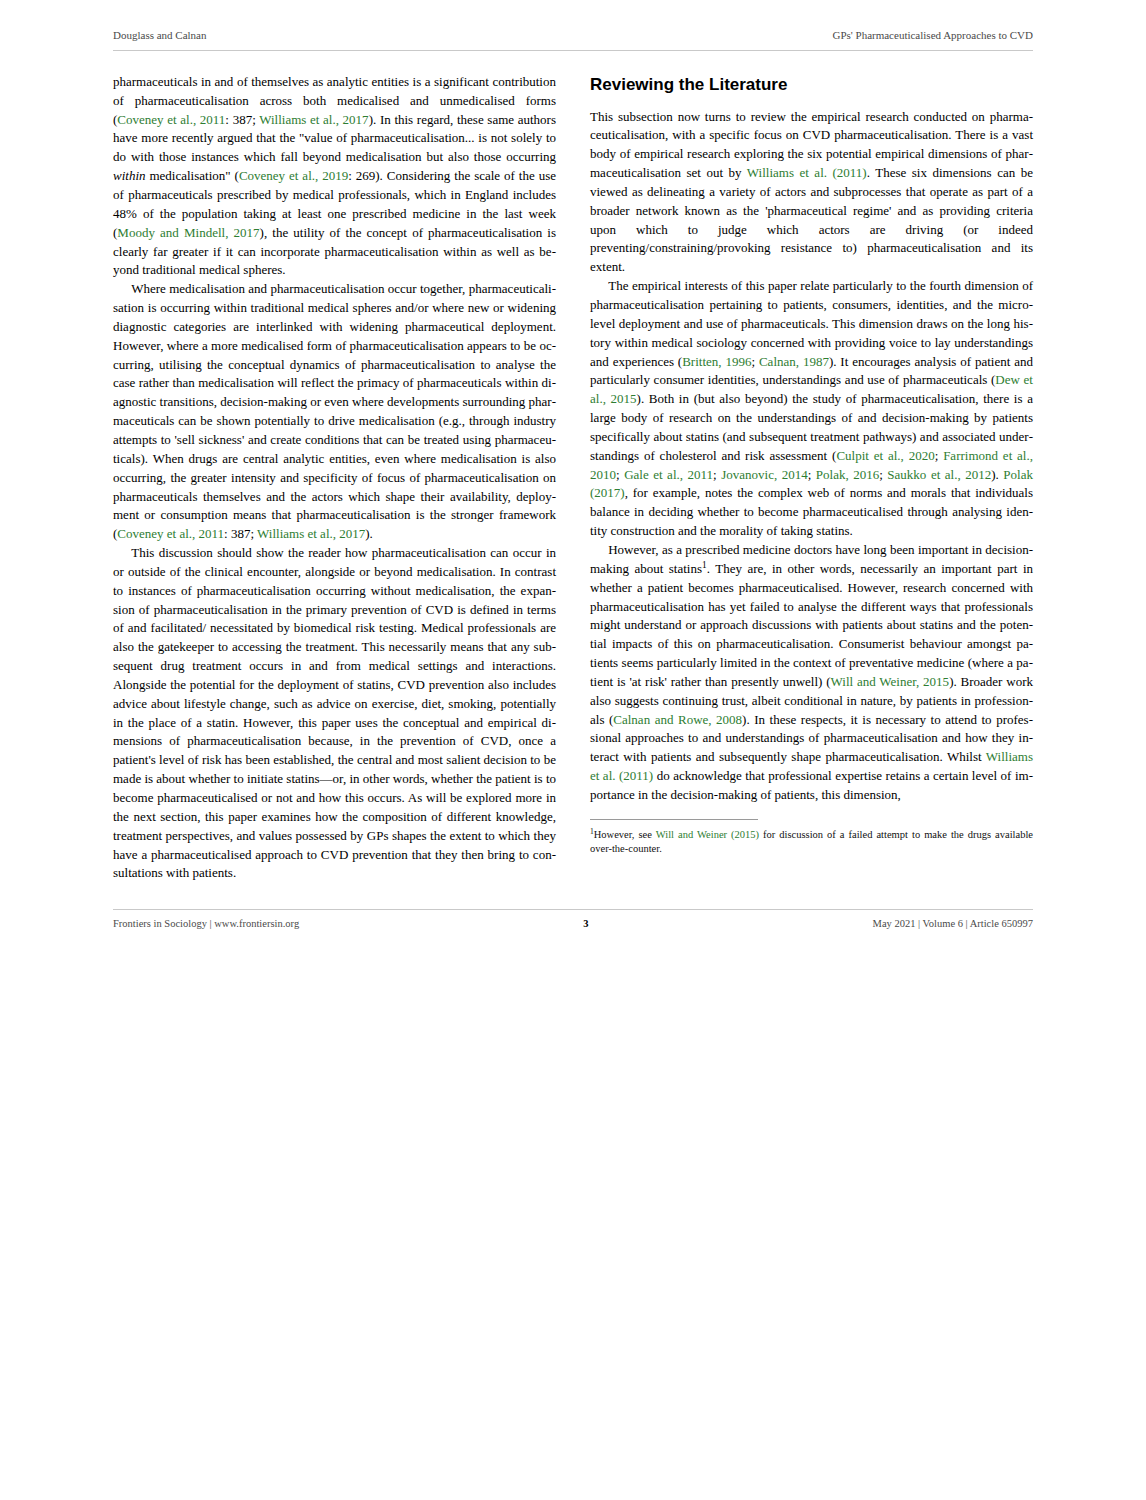Douglass and Calnan
GPs' Pharmaceuticalised Approaches to CVD
pharmaceuticals in and of themselves as analytic entities is a significant contribution of pharmaceuticalisation across both medicalised and unmedicalised forms (Coveney et al., 2011: 387; Williams et al., 2017). In this regard, these same authors have more recently argued that the "value of pharmaceuticalisation... is not solely to do with those instances which fall beyond medicalisation but also those occurring within medicalisation" (Coveney et al., 2019: 269). Considering the scale of the use of pharmaceuticals prescribed by medical professionals, which in England includes 48% of the population taking at least one prescribed medicine in the last week (Moody and Mindell, 2017), the utility of the concept of pharmaceuticalisation is clearly far greater if it can incorporate pharmaceuticalisation within as well as beyond traditional medical spheres.
Where medicalisation and pharmaceuticalisation occur together, pharmaceuticalisation is occurring within traditional medical spheres and/or where new or widening diagnostic categories are interlinked with widening pharmaceutical deployment. However, where a more medicalised form of pharmaceuticalisation appears to be occurring, utilising the conceptual dynamics of pharmaceuticalisation to analyse the case rather than medicalisation will reflect the primacy of pharmaceuticals within diagnostic transitions, decision-making or even where developments surrounding pharmaceuticals can be shown potentially to drive medicalisation (e.g., through industry attempts to 'sell sickness' and create conditions that can be treated using pharmaceuticals). When drugs are central analytic entities, even where medicalisation is also occurring, the greater intensity and specificity of focus of pharmaceuticalisation on pharmaceuticals themselves and the actors which shape their availability, deployment or consumption means that pharmaceuticalisation is the stronger framework (Coveney et al., 2011: 387; Williams et al., 2017).
This discussion should show the reader how pharmaceuticalisation can occur in or outside of the clinical encounter, alongside or beyond medicalisation. In contrast to instances of pharmaceuticalisation occurring without medicalisation, the expansion of pharmaceuticalisation in the primary prevention of CVD is defined in terms of and facilitated/ necessitated by biomedical risk testing. Medical professionals are also the gatekeeper to accessing the treatment. This necessarily means that any subsequent drug treatment occurs in and from medical settings and interactions. Alongside the potential for the deployment of statins, CVD prevention also includes advice about lifestyle change, such as advice on exercise, diet, smoking, potentially in the place of a statin. However, this paper uses the conceptual and empirical dimensions of pharmaceuticalisation because, in the prevention of CVD, once a patient's level of risk has been established, the central and most salient decision to be made is about whether to initiate statins—or, in other words, whether the patient is to become pharmaceuticalised or not and how this occurs. As will be explored more in the next section, this paper examines how the composition of different knowledge, treatment perspectives, and values possessed by GPs shapes the extent to which they have a pharmaceuticalised approach to CVD prevention that they then bring to consultations with patients.
Reviewing the Literature
This subsection now turns to review the empirical research conducted on pharmaceuticalisation, with a specific focus on CVD pharmaceuticalisation. There is a vast body of empirical research exploring the six potential empirical dimensions of pharmaceuticalisation set out by Williams et al. (2011). These six dimensions can be viewed as delineating a variety of actors and subprocesses that operate as part of a broader network known as the 'pharmaceutical regime' and as providing criteria upon which to judge which actors are driving (or indeed preventing/constraining/provoking resistance to) pharmaceuticalisation and its extent.
The empirical interests of this paper relate particularly to the fourth dimension of pharmaceuticalisation pertaining to patients, consumers, identities, and the micro-level deployment and use of pharmaceuticals. This dimension draws on the long history within medical sociology concerned with providing voice to lay understandings and experiences (Britten, 1996; Calnan, 1987). It encourages analysis of patient and particularly consumer identities, understandings and use of pharmaceuticals (Dew et al., 2015). Both in (but also beyond) the study of pharmaceuticalisation, there is a large body of research on the understandings of and decision-making by patients specifically about statins (and subsequent treatment pathways) and associated understandings of cholesterol and risk assessment (Culpit et al., 2020; Farrimond et al., 2010; Gale et al., 2011; Jovanovic, 2014; Polak, 2016; Saukko et al., 2012). Polak (2017), for example, notes the complex web of norms and morals that individuals balance in deciding whether to become pharmaceuticalised through analysing identity construction and the morality of taking statins.
However, as a prescribed medicine doctors have long been important in decision-making about statins1. They are, in other words, necessarily an important part in whether a patient becomes pharmaceuticalised. However, research concerned with pharmaceuticalisation has yet failed to analyse the different ways that professionals might understand or approach discussions with patients about statins and the potential impacts of this on pharmaceuticalisation. Consumerist behaviour amongst patients seems particularly limited in the context of preventative medicine (where a patient is 'at risk' rather than presently unwell) (Will and Weiner, 2015). Broader work also suggests continuing trust, albeit conditional in nature, by patients in professionals (Calnan and Rowe, 2008). In these respects, it is necessary to attend to professional approaches to and understandings of pharmaceuticalisation and how they interact with patients and subsequently shape pharmaceuticalisation. Whilst Williams et al. (2011) do acknowledge that professional expertise retains a certain level of importance in the decision-making of patients, this dimension,
1However, see Will and Weiner (2015) for discussion of a failed attempt to make the drugs available over-the-counter.
Frontiers in Sociology | www.frontiersin.org
3
May 2021 | Volume 6 | Article 650997